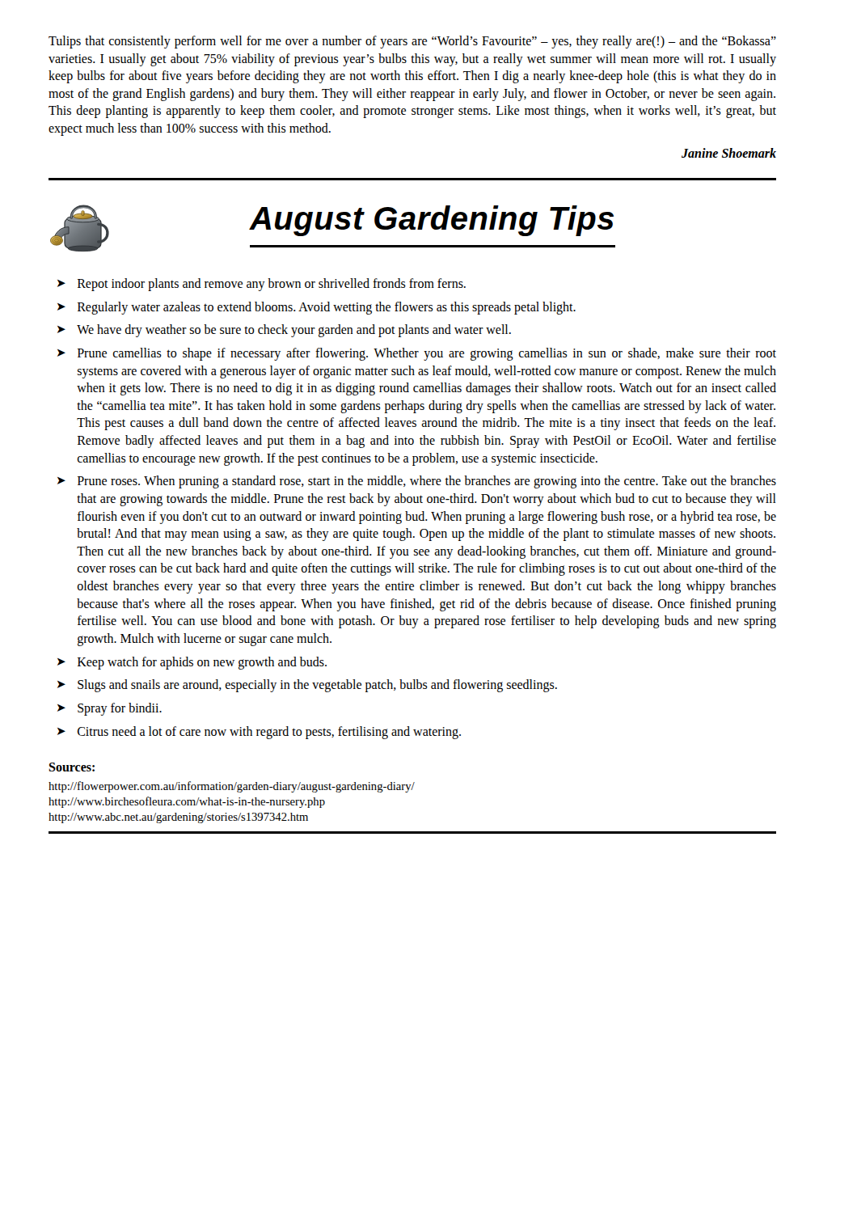Tulips that consistently perform well for me over a number of years are “World’s Favourite” – yes, they really are(!) – and the “Bokassa” varieties. I usually get about 75% viability of previous year’s bulbs this way, but a really wet summer will mean more will rot. I usually keep bulbs for about five years before deciding they are not worth this effort. Then I dig a nearly knee-deep hole (this is what they do in most of the grand English gardens) and bury them. They will either reappear in early July, and flower in October, or never be seen again. This deep planting is apparently to keep them cooler, and promote stronger stems. Like most things, when it works well, it’s great, but expect much less than 100% success with this method.
Janine Shoemark
August Gardening Tips
Repot indoor plants and remove any brown or shrivelled fronds from ferns.
Regularly water azaleas to extend blooms. Avoid wetting the flowers as this spreads petal blight.
We have dry weather so be sure to check your garden and pot plants and water well.
Prune camellias to shape if necessary after flowering. Whether you are growing camellias in sun or shade, make sure their root systems are covered with a generous layer of organic matter such as leaf mould, well-rotted cow manure or compost. Renew the mulch when it gets low. There is no need to dig it in as digging round camellias damages their shallow roots. Watch out for an insect called the “camellia tea mite”. It has taken hold in some gardens perhaps during dry spells when the camellias are stressed by lack of water. This pest causes a dull band down the centre of affected leaves around the midrib. The mite is a tiny insect that feeds on the leaf. Remove badly affected leaves and put them in a bag and into the rubbish bin. Spray with PestOil or EcoOil. Water and fertilise camellias to encourage new growth. If the pest continues to be a problem, use a systemic insecticide.
Prune roses. When pruning a standard rose, start in the middle, where the branches are growing into the centre. Take out the branches that are growing towards the middle. Prune the rest back by about one-third. Don't worry about which bud to cut to because they will flourish even if you don't cut to an outward or inward pointing bud. When pruning a large flowering bush rose, or a hybrid tea rose, be brutal! And that may mean using a saw, as they are quite tough. Open up the middle of the plant to stimulate masses of new shoots. Then cut all the new branches back by about one-third. If you see any dead-looking branches, cut them off. Miniature and ground-cover roses can be cut back hard and quite often the cuttings will strike. The rule for climbing roses is to cut out about one-third of the oldest branches every year so that every three years the entire climber is renewed. But don’t cut back the long whippy branches because that's where all the roses appear. When you have finished, get rid of the debris because of disease. Once finished pruning fertilise well. You can use blood and bone with potash. Or buy a prepared rose fertiliser to help developing buds and new spring growth. Mulch with lucerne or sugar cane mulch.
Keep watch for aphids on new growth and buds.
Slugs and snails are around, especially in the vegetable patch, bulbs and flowering seedlings.
Spray for bindii.
Citrus need a lot of care now with regard to pests, fertilising and watering.
Sources:
http://flowerpower.com.au/information/garden-diary/august-gardening-diary/
http://www.birchesofleura.com/what-is-in-the-nursery.php
http://www.abc.net.au/gardening/stories/s1397342.htm